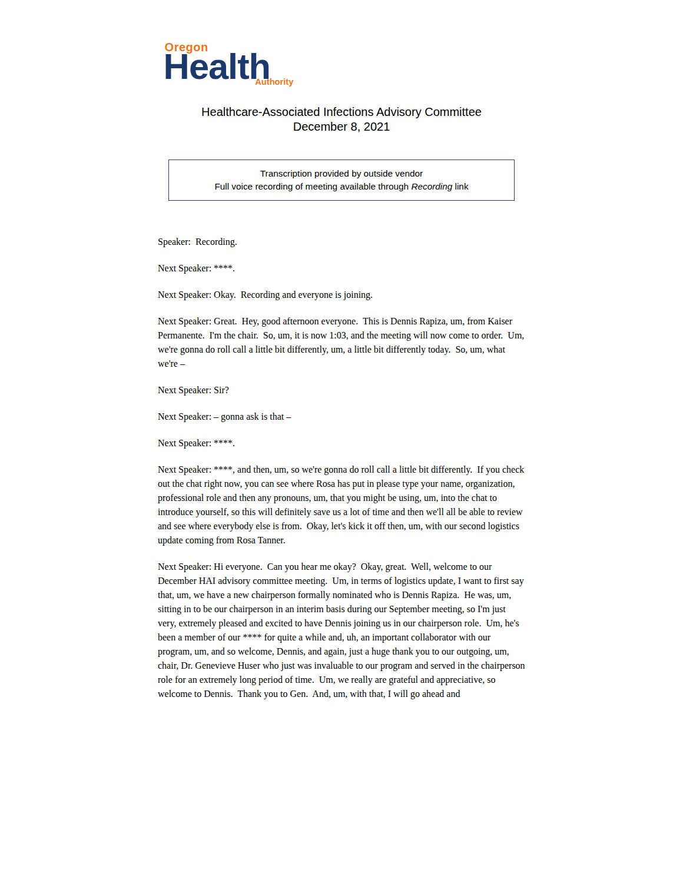Oregon Health Authority
Healthcare-Associated Infections Advisory Committee
December 8, 2021
Transcription provided by outside vendor
Full voice recording of meeting available through Recording link
Speaker: Recording.
Next Speaker: ****.
Next Speaker: Okay. Recording and everyone is joining.
Next Speaker: Great. Hey, good afternoon everyone. This is Dennis Rapiza, um, from Kaiser Permanente. I'm the chair. So, um, it is now 1:03, and the meeting will now come to order. Um, we're gonna do roll call a little bit differently, um, a little bit differently today. So, um, what we're –
Next Speaker: Sir?
Next Speaker: – gonna ask is that –
Next Speaker: ****.
Next Speaker: ****, and then, um, so we're gonna do roll call a little bit differently. If you check out the chat right now, you can see where Rosa has put in please type your name, organization, professional role and then any pronouns, um, that you might be using, um, into the chat to introduce yourself, so this will definitely save us a lot of time and then we'll all be able to review and see where everybody else is from. Okay, let's kick it off then, um, with our second logistics update coming from Rosa Tanner.
Next Speaker: Hi everyone. Can you hear me okay? Okay, great. Well, welcome to our December HAI advisory committee meeting. Um, in terms of logistics update, I want to first say that, um, we have a new chairperson formally nominated who is Dennis Rapiza. He was, um, sitting in to be our chairperson in an interim basis during our September meeting, so I'm just very, extremely pleased and excited to have Dennis joining us in our chairperson role. Um, he's been a member of our **** for quite a while and, uh, an important collaborator with our program, um, and so welcome, Dennis, and again, just a huge thank you to our outgoing, um, chair, Dr. Genevieve Huser who just was invaluable to our program and served in the chairperson role for an extremely long period of time. Um, we really are grateful and appreciative, so welcome to Dennis. Thank you to Gen. And, um, with that, I will go ahead and